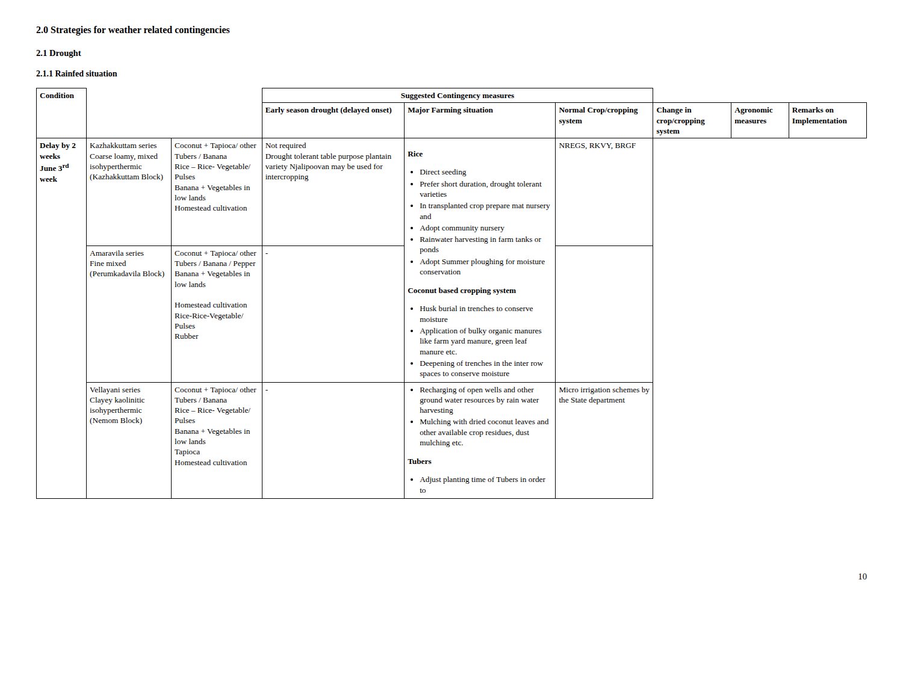2.0 Strategies for weather related contingencies
2.1 Drought
2.1.1 Rainfed situation
| Condition | | | Suggested Contingency measures |
| --- | --- | --- | --- |
| Early season drought (delayed onset) | Major Farming situation | Normal Crop/cropping system | Change in crop/cropping system | Agronomic measures | Remarks on Implementation |
| Delay by 2 weeks June 3 rd week | Kazhakkuttam series Coarse loamy, mixed isohyperthermic (Kazhakkuttam Block) | Coconut + Tapioca/ other Tubers / Banana Rice – Rice- Vegetable/ Pulses Banana + Vegetables in low lands Homestead cultivation | Not required Drought tolerant table purpose plantain variety Njalipoovan may be used for intercropping | Rice Direct seeding Prefer short duration, drought tolerant varieties In transplanted crop prepare mat nursery and Adopt community nursery Rainwater harvesting in farm tanks or ponds Adopt Summer ploughing for moisture conservation Coconut based cropping system Husk burial in trenches to conserve moisture Application of bulky organic manures like farm yard manure, green leaf manure etc. Deepening of trenches in the inter row spaces to conserve moisture | NREGS, RKVY, BRGF |
| Amaravila series Fine mixed (Perumkadavila Block) | Coconut + Tapioca/ other Tubers / Banana / Pepper Banana + Vegetables in low lands Homestead cultivation Rice-Rice-Vegetable/ Pulses Rubber | - | |
| Vellayani series Clayey kaolinitic isohyperthermic (Nemom Block) | Coconut + Tapioca/ other Tubers / Banana Rice – Rice- Vegetable/ Pulses Banana + Vegetables in low lands Tapioca Homestead cultivation | - | Recharging of open wells and other ground water resources by rain water harvesting Mulching with dried coconut leaves and other available crop residues, dust mulching etc. Tubers Adjust planting time of Tubers in order to | Micro irrigation schemes by the State department |
10